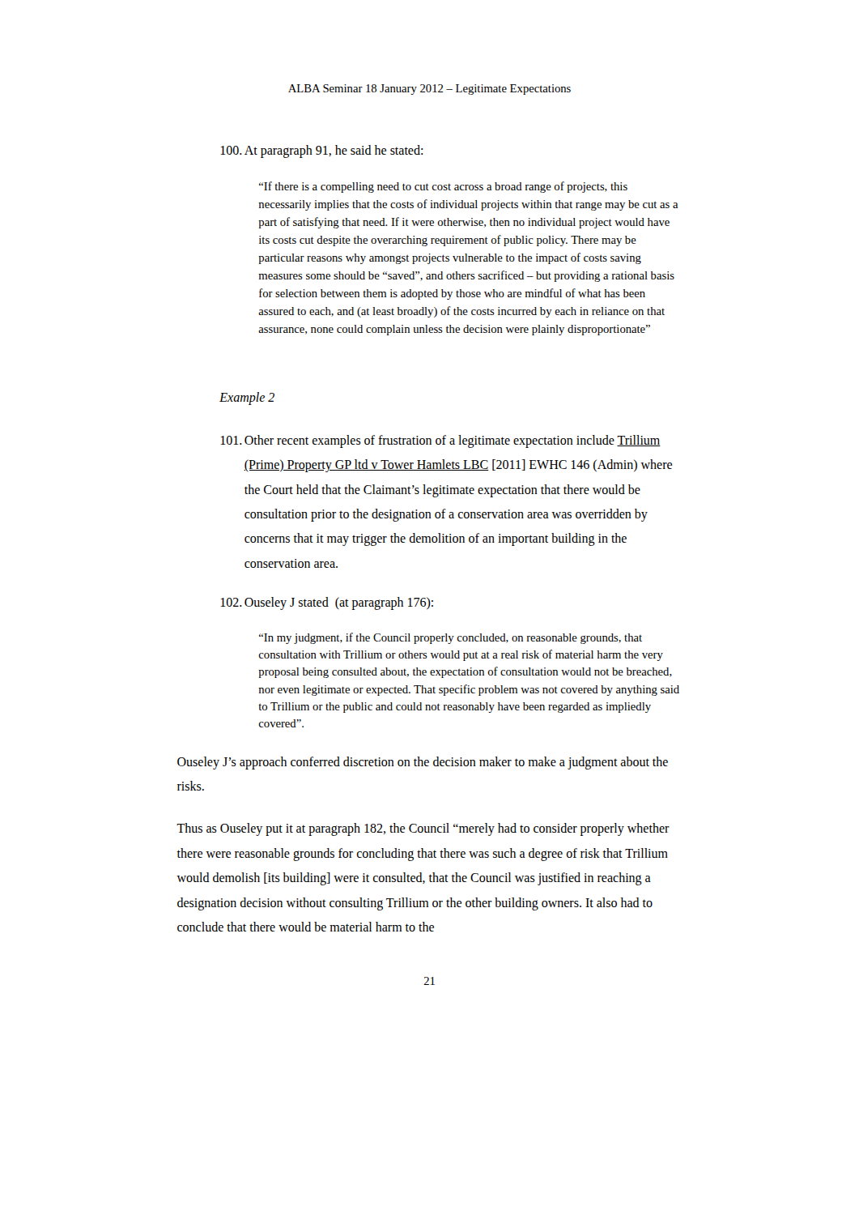ALBA Seminar 18 January 2012 – Legitimate Expectations
100.
At paragraph 91, he said he stated:
“If there is a compelling need to cut cost across a broad range of projects, this necessarily implies that the costs of individual projects within that range may be cut as a part of satisfying that need. If it were otherwise, then no individual project would have its costs cut despite the overarching requirement of public policy. There may be particular reasons why amongst projects vulnerable to the impact of costs saving measures some should be “saved”, and others sacrificed – but providing a rational basis for selection between them is adopted by those who are mindful of what has been assured to each, and (at least broadly) of the costs incurred by each in reliance on that assurance, none could complain unless the decision were plainly disproportionate”
Example 2
101.
Other recent examples of frustration of a legitimate expectation include Trillium (Prime) Property GP ltd v Tower Hamlets LBC [2011] EWHC 146 (Admin) where the Court held that the Claimant’s legitimate expectation that there would be consultation prior to the designation of a conservation area was overridden by concerns that it may trigger the demolition of an important building in the conservation area.
102.
Ouseley J stated (at paragraph 176):
“In my judgment, if the Council properly concluded, on reasonable grounds, that consultation with Trillium or others would put at a real risk of material harm the very proposal being consulted about, the expectation of consultation would not be breached, nor even legitimate or expected. That specific problem was not covered by anything said to Trillium or the public and could not reasonably have been regarded as impliedly covered”.
Ouseley J’s approach conferred discretion on the decision maker to make a judgment about the risks.
Thus as Ouseley put it at paragraph 182, the Council “merely had to consider properly whether there were reasonable grounds for concluding that there was such a degree of risk that Trillium would demolish [its building] were it consulted, that the Council was justified in reaching a designation decision without consulting Trillium or the other building owners. It also had to conclude that there would be material harm to the
21